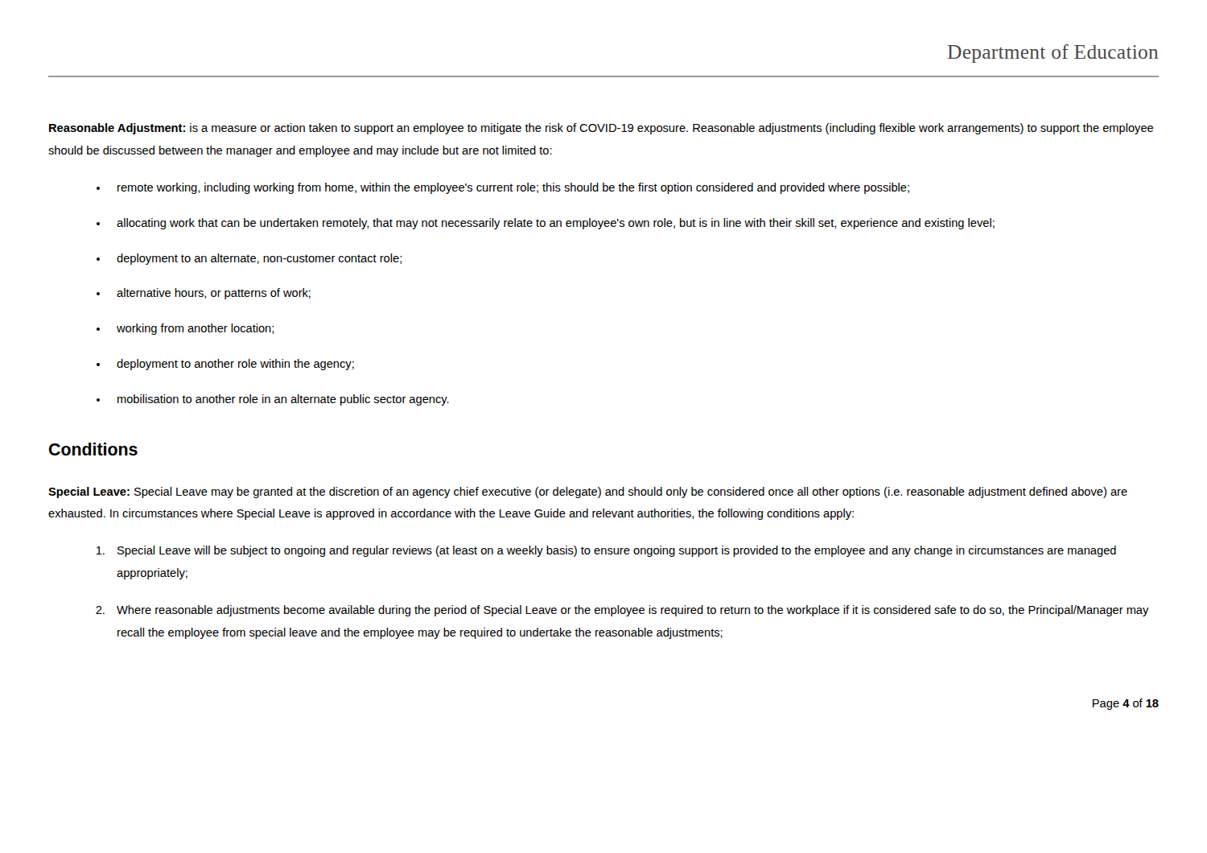Department of Education
Reasonable Adjustment: is a measure or action taken to support an employee to mitigate the risk of COVID-19 exposure. Reasonable adjustments (including flexible work arrangements) to support the employee should be discussed between the manager and employee and may include but are not limited to:
remote working, including working from home, within the employee's current role; this should be the first option considered and provided where possible;
allocating work that can be undertaken remotely, that may not necessarily relate to an employee's own role, but is in line with their skill set, experience and existing level;
deployment to an alternate, non-customer contact role;
alternative hours, or patterns of work;
working from another location;
deployment to another role within the agency;
mobilisation to another role in an alternate public sector agency.
Conditions
Special Leave: Special Leave may be granted at the discretion of an agency chief executive (or delegate) and should only be considered once all other options (i.e. reasonable adjustment defined above) are exhausted. In circumstances where Special Leave is approved in accordance with the Leave Guide and relevant authorities, the following conditions apply:
Special Leave will be subject to ongoing and regular reviews (at least on a weekly basis) to ensure ongoing support is provided to the employee and any change in circumstances are managed appropriately;
Where reasonable adjustments become available during the period of Special Leave or the employee is required to return to the workplace if it is considered safe to do so, the Principal/Manager may recall the employee from special leave and the employee may be required to undertake the reasonable adjustments;
Page 4 of 18